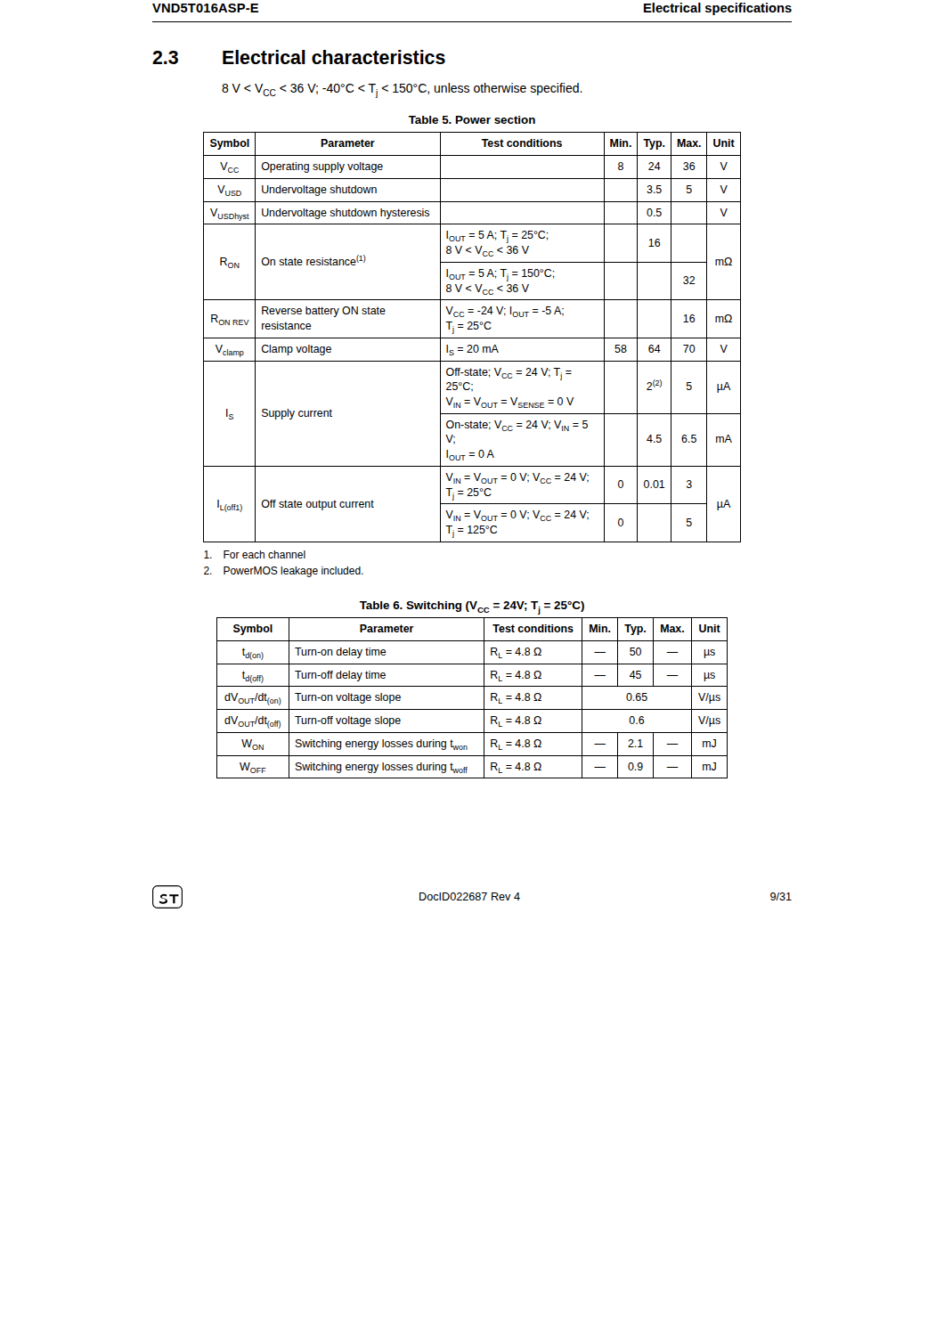VND5T016ASP-E Electrical specifications
2.3 Electrical characteristics
8 V < VCC < 36 V; -40°C < Tj < 150°C, unless otherwise specified.
Table 5. Power section
| Symbol | Parameter | Test conditions | Min. | Typ. | Max. | Unit |
| --- | --- | --- | --- | --- | --- | --- |
| V CC | Operating supply voltage | | 8 | 24 | 36 | V |
| V USD | Undervoltage shutdown | | | 3.5 | 5 | V |
| V USDhyst | Undervoltage shutdown hysteresis | | | 0.5 | | V |
| R ON | On state resistance (1) | I OUT = 5 A; T j = 25°C; 8 V < V CC < 36 V | | 16 | | mΩ |
| I OUT = 5 A; T j = 150°C; 8 V < V CC < 36 V | | | 32 |
| R ON REV | Reverse battery ON state resistance | V CC = -24 V; I OUT = -5 A; T j = 25°C | | | 16 | mΩ |
| V clamp | Clamp voltage | I S = 20 mA | 58 | 64 | 70 | V |
| I S | Supply current | Off-state; V CC = 24 V; T j = 25°C; V IN = V OUT = V SENSE = 0 V | | 2 (2) | 5 | µA |
| On-state; V CC = 24 V; V IN = 5 V; I OUT = 0 A | | 4.5 | 6.5 | mA |
| I L(off1) | Off state output current | V IN = V OUT = 0 V; V CC = 24 V; T j = 25°C | 0 | 0.01 | 3 | µA |
| V IN = V OUT = 0 V; V CC = 24 V; T j = 125°C | 0 | | 5 |
For each channel
PowerMOS leakage included.
Table 6. Switching (VCC = 24V; Tj = 25°C)
| Symbol | Parameter | Test conditions | Min. | Typ. | Max. | Unit |
| --- | --- | --- | --- | --- | --- | --- |
| t d(on) | Turn-on delay time | R L = 4.8 Ω | — | 50 | — | µs |
| t d(off) | Turn-off delay time | R L = 4.8 Ω | — | 45 | — | µs |
| dV OUT /dt (on) | Turn-on voltage slope | R L = 4.8 Ω | 0.65 | V/µs |
| dV OUT /dt (off) | Turn-off voltage slope | R L = 4.8 Ω | 0.6 | V/µs |
| W ON | Switching energy losses during t won | R L = 4.8 Ω | — | 2.1 | — | mJ |
| W OFF | Switching energy losses during t woff | R L = 4.8 Ω | — | 0.9 | — | mJ |
DocID022687 Rev 4
9/31